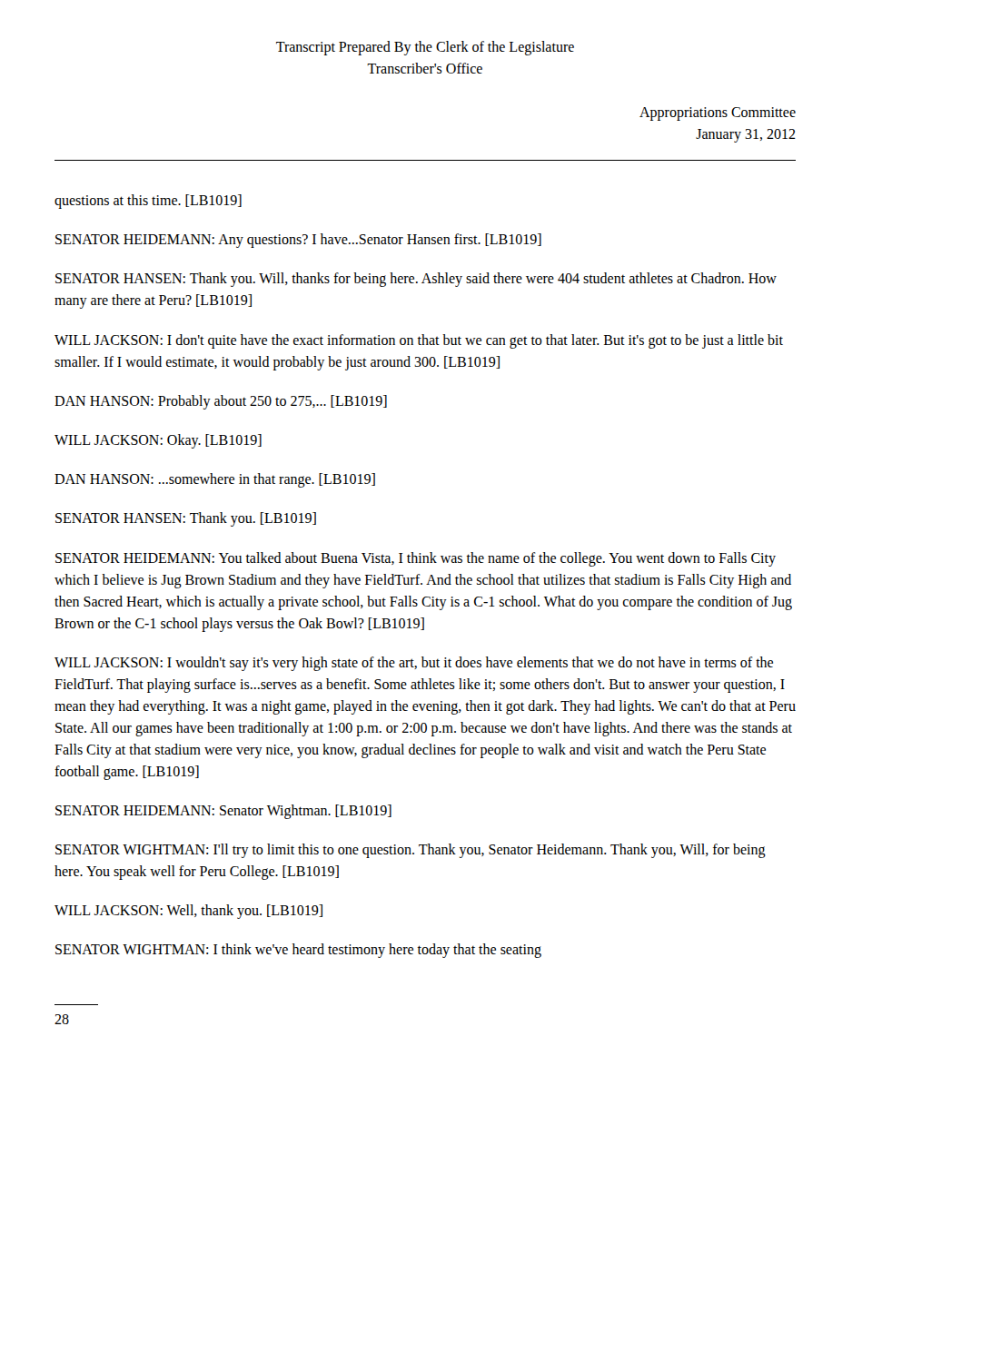Transcript Prepared By the Clerk of the Legislature Transcriber's Office
Appropriations Committee January 31, 2012
questions at this time. [LB1019]
SENATOR HEIDEMANN: Any questions? I have...Senator Hansen first. [LB1019]
SENATOR HANSEN: Thank you. Will, thanks for being here. Ashley said there were 404 student athletes at Chadron. How many are there at Peru? [LB1019]
WILL JACKSON: I don't quite have the exact information on that but we can get to that later. But it's got to be just a little bit smaller. If I would estimate, it would probably be just around 300. [LB1019]
DAN HANSON: Probably about 250 to 275,... [LB1019]
WILL JACKSON: Okay. [LB1019]
DAN HANSON: ...somewhere in that range. [LB1019]
SENATOR HANSEN: Thank you. [LB1019]
SENATOR HEIDEMANN: You talked about Buena Vista, I think was the name of the college. You went down to Falls City which I believe is Jug Brown Stadium and they have FieldTurf. And the school that utilizes that stadium is Falls City High and then Sacred Heart, which is actually a private school, but Falls City is a C-1 school. What do you compare the condition of Jug Brown or the C-1 school plays versus the Oak Bowl? [LB1019]
WILL JACKSON: I wouldn't say it's very high state of the art, but it does have elements that we do not have in terms of the FieldTurf. That playing surface is...serves as a benefit. Some athletes like it; some others don't. But to answer your question, I mean they had everything. It was a night game, played in the evening, then it got dark. They had lights. We can't do that at Peru State. All our games have been traditionally at 1:00 p.m. or 2:00 p.m. because we don't have lights. And there was the stands at Falls City at that stadium were very nice, you know, gradual declines for people to walk and visit and watch the Peru State football game. [LB1019]
SENATOR HEIDEMANN: Senator Wightman. [LB1019]
SENATOR WIGHTMAN: I'll try to limit this to one question. Thank you, Senator Heidemann. Thank you, Will, for being here. You speak well for Peru College. [LB1019]
WILL JACKSON: Well, thank you. [LB1019]
SENATOR WIGHTMAN: I think we've heard testimony here today that the seating
28